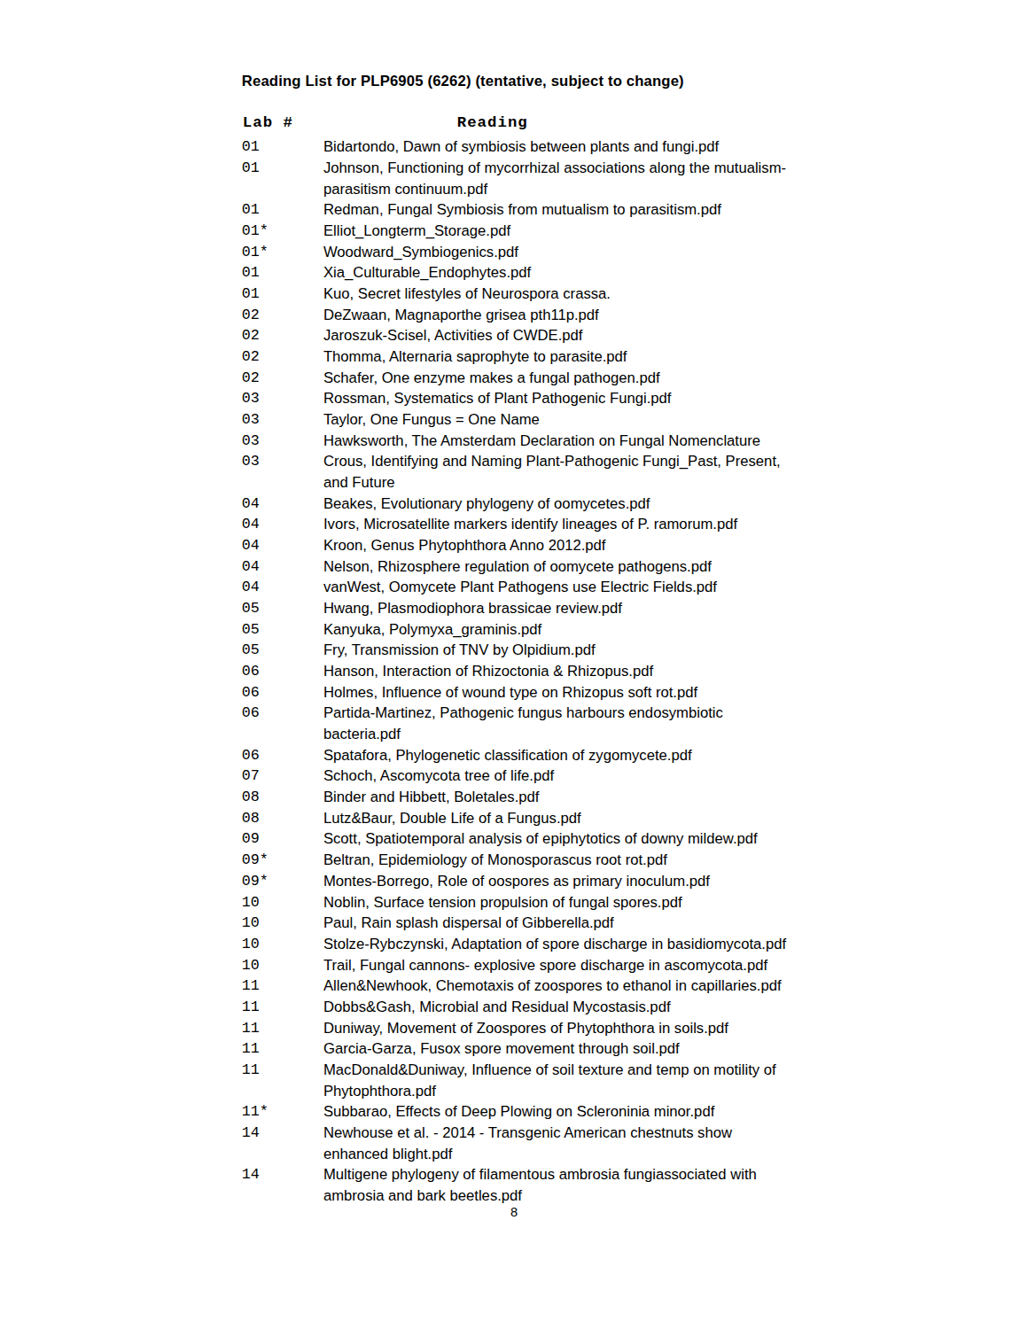Reading List for PLP6905 (6262) (tentative, subject to change)
| Lab # | Reading |
| --- | --- |
| 01 | Bidartondo, Dawn of symbiosis between plants and fungi.pdf |
| 01 | Johnson, Functioning of mycorrhizal associations along the mutualism-parasitism continuum.pdf |
| 01 | Redman, Fungal Symbiosis from mutualism to parasitism.pdf |
| 01* | Elliot_Longterm_Storage.pdf |
| 01* | Woodward_Symbiogenics.pdf |
| 01 | Xia_Culturable_Endophytes.pdf |
| 01 | Kuo, Secret lifestyles of Neurospora crassa. |
| 02 | DeZwaan, Magnaporthe grisea pth11p.pdf |
| 02 | Jaroszuk-Scisel, Activities of CWDE.pdf |
| 02 | Thomma, Alternaria saprophyte to parasite.pdf |
| 02 | Schafer, One enzyme makes a fungal pathogen.pdf |
| 03 | Rossman, Systematics of Plant Pathogenic Fungi.pdf |
| 03 | Taylor, One Fungus = One Name |
| 03 | Hawksworth, The Amsterdam Declaration on Fungal Nomenclature |
| 03 | Crous, Identifying and Naming Plant-Pathogenic Fungi_Past, Present, and Future |
| 04 | Beakes, Evolutionary phylogeny of oomycetes.pdf |
| 04 | Ivors, Microsatellite markers identify lineages of P. ramorum.pdf |
| 04 | Kroon, Genus Phytophthora Anno 2012.pdf |
| 04 | Nelson, Rhizosphere regulation of oomycete pathogens.pdf |
| 04 | vanWest, Oomycete Plant Pathogens use Electric Fields.pdf |
| 05 | Hwang, Plasmodiophora brassicae review.pdf |
| 05 | Kanyuka, Polymyxa_graminis.pdf |
| 05 | Fry, Transmission of TNV by Olpidium.pdf |
| 06 | Hanson, Interaction of Rhizoctonia & Rhizopus.pdf |
| 06 | Holmes, Influence of wound type on Rhizopus soft rot.pdf |
| 06 | Partida-Martinez, Pathogenic fungus harbours endosymbiotic bacteria.pdf |
| 06 | Spatafora, Phylogenetic classification of zygomycete.pdf |
| 07 | Schoch, Ascomycota tree of life.pdf |
| 08 | Binder and Hibbett, Boletales.pdf |
| 08 | Lutz&Baur, Double Life of a Fungus.pdf |
| 09 | Scott, Spatiotemporal analysis of epiphytotics of downy mildew.pdf |
| 09* | Beltran, Epidemiology of Monosporascus root rot.pdf |
| 09* | Montes-Borrego, Role of oospores as primary inoculum.pdf |
| 10 | Noblin, Surface tension propulsion of fungal spores.pdf |
| 10 | Paul, Rain splash dispersal of Gibberella.pdf |
| 10 | Stolze-Rybczynski, Adaptation of spore discharge in basidiomycota.pdf |
| 10 | Trail, Fungal cannons- explosive spore discharge in ascomycota.pdf |
| 11 | Allen&Newhook, Chemotaxis of zoospores to ethanol in capillaries.pdf |
| 11 | Dobbs&Gash, Microbial and Residual Mycostasis.pdf |
| 11 | Duniway, Movement of Zoospores of Phytophthora in soils.pdf |
| 11 | Garcia-Garza, Fusox spore movement through soil.pdf |
| 11 | MacDonald&Duniway, Influence of soil texture and temp on motility of Phytophthora.pdf |
| 11* | Subbarao, Effects of Deep Plowing on Scleroninia minor.pdf |
| 14 | Newhouse et al. - 2014 - Transgenic American chestnuts show enhanced blight.pdf |
| 14 | Multigene phylogeny of filamentous ambrosia fungiassociated with ambrosia and bark beetles.pdf |
8